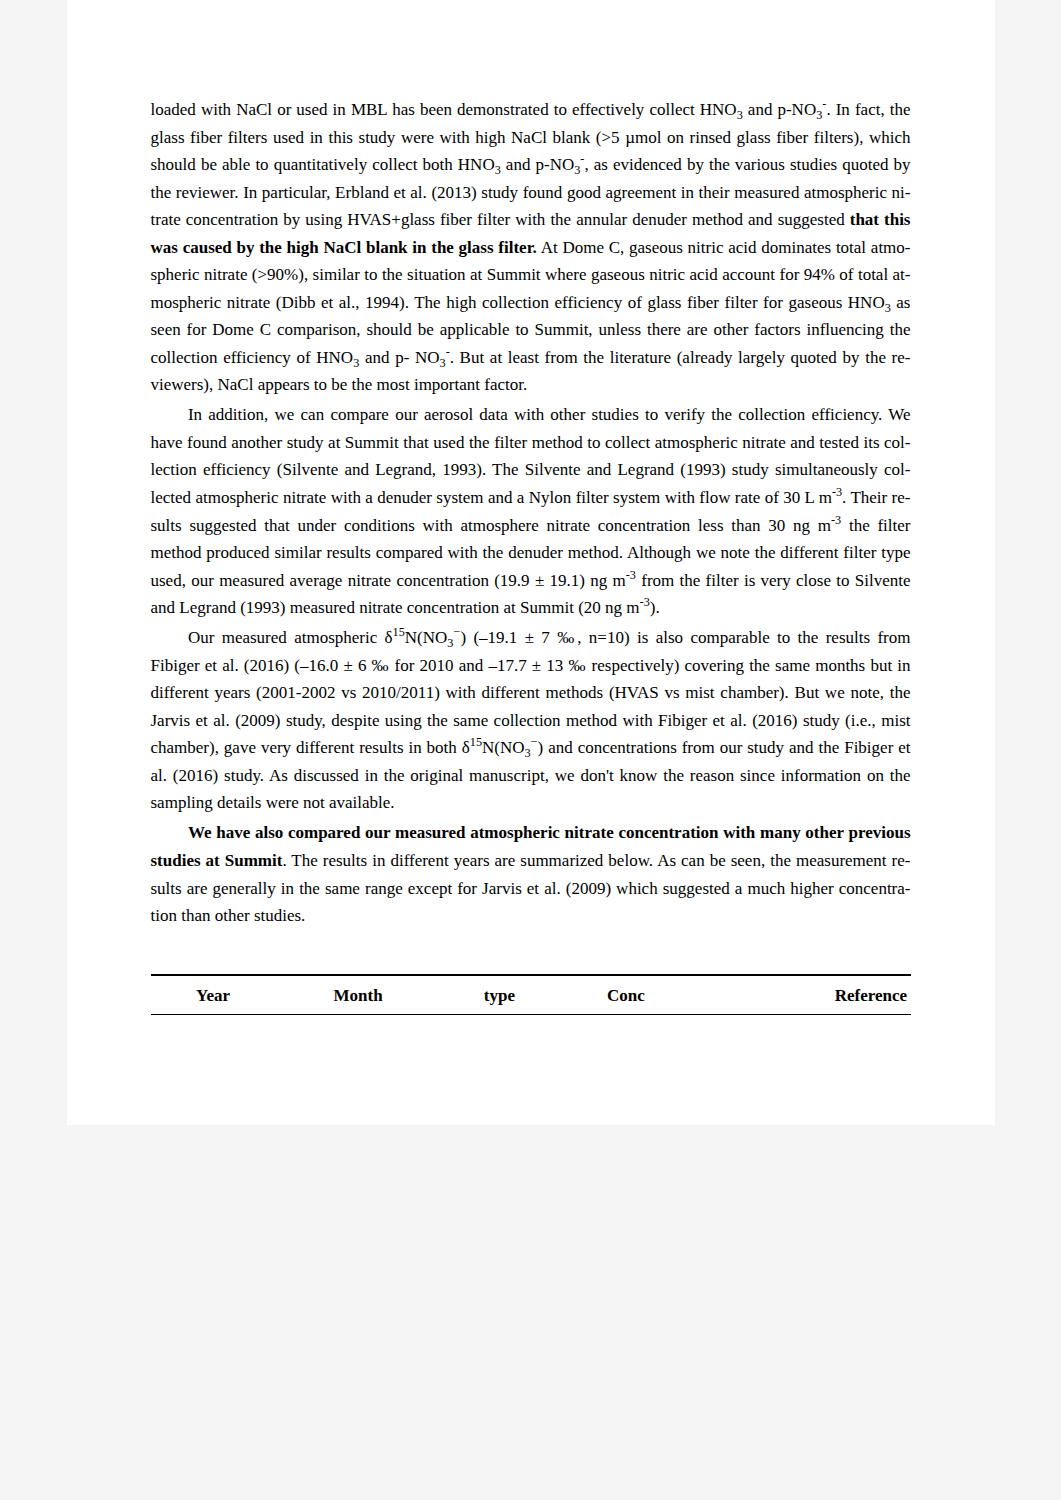loaded with NaCl or used in MBL has been demonstrated to effectively collect HNO3 and p-NO3-. In fact, the glass fiber filters used in this study were with high NaCl blank (>5 µmol on rinsed glass fiber filters), which should be able to quantitatively collect both HNO3 and p-NO3-, as evidenced by the various studies quoted by the reviewer. In particular, Erbland et al. (2013) study found good agreement in their measured atmospheric nitrate concentration by using HVAS+glass fiber filter with the annular denuder method and suggested that this was caused by the high NaCl blank in the glass filter. At Dome C, gaseous nitric acid dominates total atmospheric nitrate (>90%), similar to the situation at Summit where gaseous nitric acid account for 94% of total atmospheric nitrate (Dibb et al., 1994). The high collection efficiency of glass fiber filter for gaseous HNO3 as seen for Dome C comparison, should be applicable to Summit, unless there are other factors influencing the collection efficiency of HNO3 and p- NO3-. But at least from the literature (already largely quoted by the reviewers), NaCl appears to be the most important factor.
In addition, we can compare our aerosol data with other studies to verify the collection efficiency. We have found another study at Summit that used the filter method to collect atmospheric nitrate and tested its collection efficiency (Silvente and Legrand, 1993). The Silvente and Legrand (1993) study simultaneously collected atmospheric nitrate with a denuder system and a Nylon filter system with flow rate of 30 L m-3. Their results suggested that under conditions with atmosphere nitrate concentration less than 30 ng m-3 the filter method produced similar results compared with the denuder method. Although we note the different filter type used, our measured average nitrate concentration (19.9 ± 19.1) ng m-3 from the filter is very close to Silvente and Legrand (1993) measured nitrate concentration at Summit (20 ng m-3).
Our measured atmospheric δ15N(NO3−) (–19.1 ± 7 ‰, n=10) is also comparable to the results from Fibiger et al. (2016) (–16.0 ± 6 ‰ for 2010 and –17.7 ± 13 ‰ respectively) covering the same months but in different years (2001-2002 vs 2010/2011) with different methods (HVAS vs mist chamber). But we note, the Jarvis et al. (2009) study, despite using the same collection method with Fibiger et al. (2016) study (i.e., mist chamber), gave very different results in both δ15N(NO3−) and concentrations from our study and the Fibiger et al. (2016) study. As discussed in the original manuscript, we don't know the reason since information on the sampling details were not available.
We have also compared our measured atmospheric nitrate concentration with many other previous studies at Summit. The results in different years are summarized below. As can be seen, the measurement results are generally in the same range except for Jarvis et al. (2009) which suggested a much higher concentration than other studies.
| Year | Month | type | Conc | Reference |
| --- | --- | --- | --- | --- |